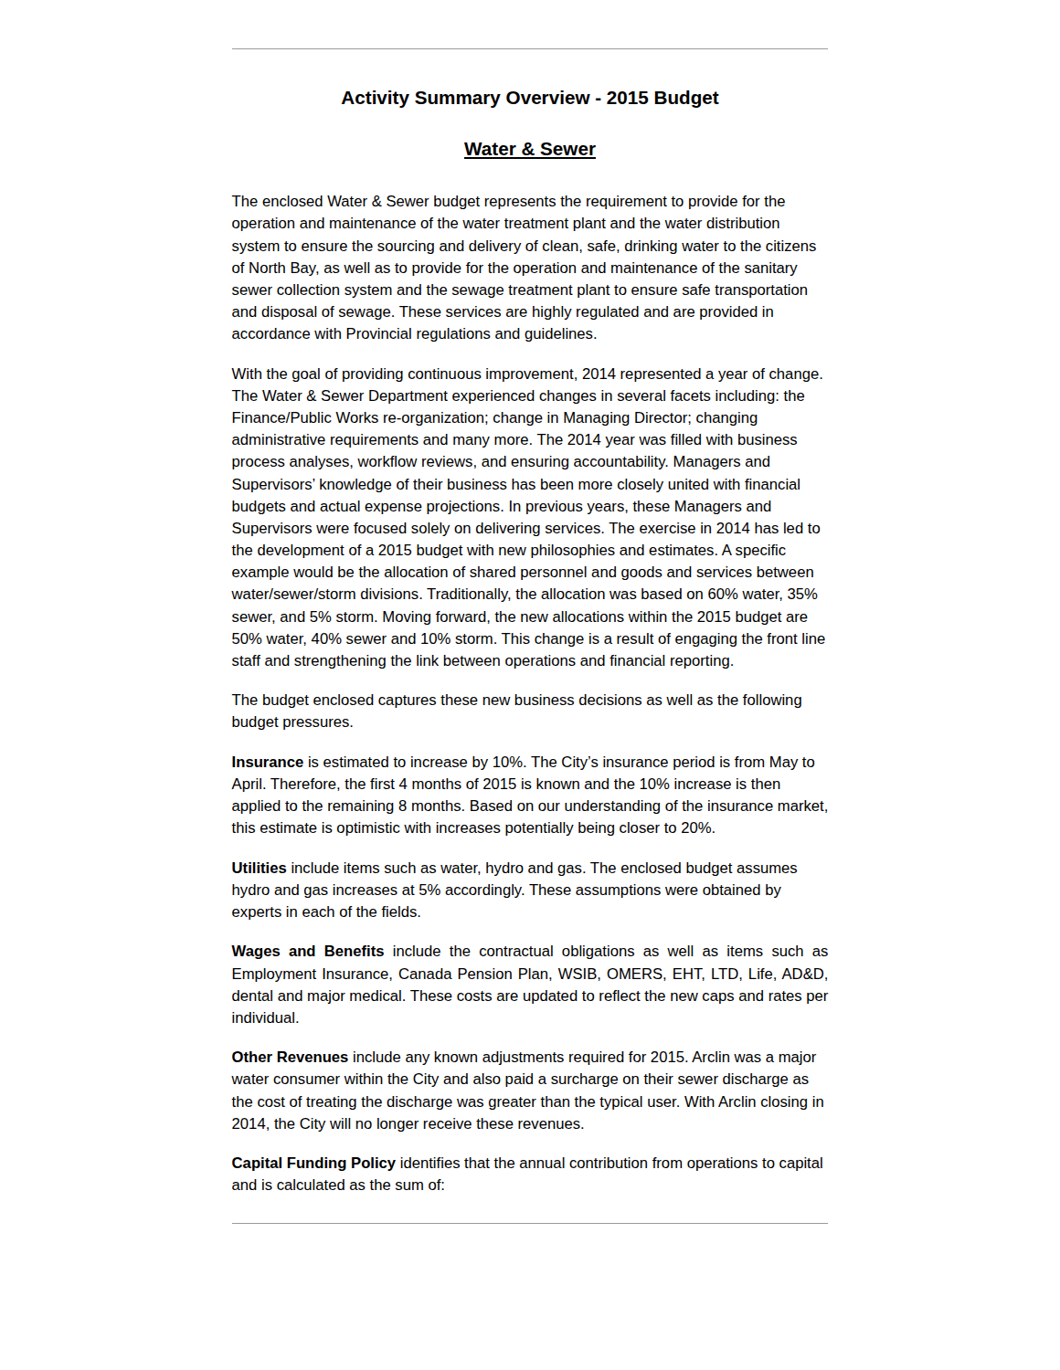Activity Summary Overview - 2015 Budget
Water & Sewer
The enclosed Water & Sewer budget represents the requirement to provide for the operation and maintenance of the water treatment plant and the water distribution system to ensure the sourcing and delivery of clean, safe, drinking water to the citizens of North Bay, as well as to provide for the operation and maintenance of the sanitary sewer collection system and the sewage treatment plant to ensure safe transportation and disposal of sewage. These services are highly regulated and are provided in accordance with Provincial regulations and guidelines.
With the goal of providing continuous improvement, 2014 represented a year of change. The Water & Sewer Department experienced changes in several facets including: the Finance/Public Works re-organization; change in Managing Director; changing administrative requirements and many more. The 2014 year was filled with business process analyses, workflow reviews, and ensuring accountability. Managers and Supervisors’ knowledge of their business has been more closely united with financial budgets and actual expense projections. In previous years, these Managers and Supervisors were focused solely on delivering services. The exercise in 2014 has led to the development of a 2015 budget with new philosophies and estimates. A specific example would be the allocation of shared personnel and goods and services between water/sewer/storm divisions. Traditionally, the allocation was based on 60% water, 35% sewer, and 5% storm. Moving forward, the new allocations within the 2015 budget are 50% water, 40% sewer and 10% storm. This change is a result of engaging the front line staff and strengthening the link between operations and financial reporting.
The budget enclosed captures these new business decisions as well as the following budget pressures.
Insurance is estimated to increase by 10%. The City’s insurance period is from May to April. Therefore, the first 4 months of 2015 is known and the 10% increase is then applied to the remaining 8 months. Based on our understanding of the insurance market, this estimate is optimistic with increases potentially being closer to 20%.
Utilities include items such as water, hydro and gas. The enclosed budget assumes hydro and gas increases at 5% accordingly. These assumptions were obtained by experts in each of the fields.
Wages and Benefits include the contractual obligations as well as items such as Employment Insurance, Canada Pension Plan, WSIB, OMERS, EHT, LTD, Life, AD&D, dental and major medical. These costs are updated to reflect the new caps and rates per individual.
Other Revenues include any known adjustments required for 2015. Arclin was a major water consumer within the City and also paid a surcharge on their sewer discharge as the cost of treating the discharge was greater than the typical user. With Arclin closing in 2014, the City will no longer receive these revenues.
Capital Funding Policy identifies that the annual contribution from operations to capital and is calculated as the sum of: